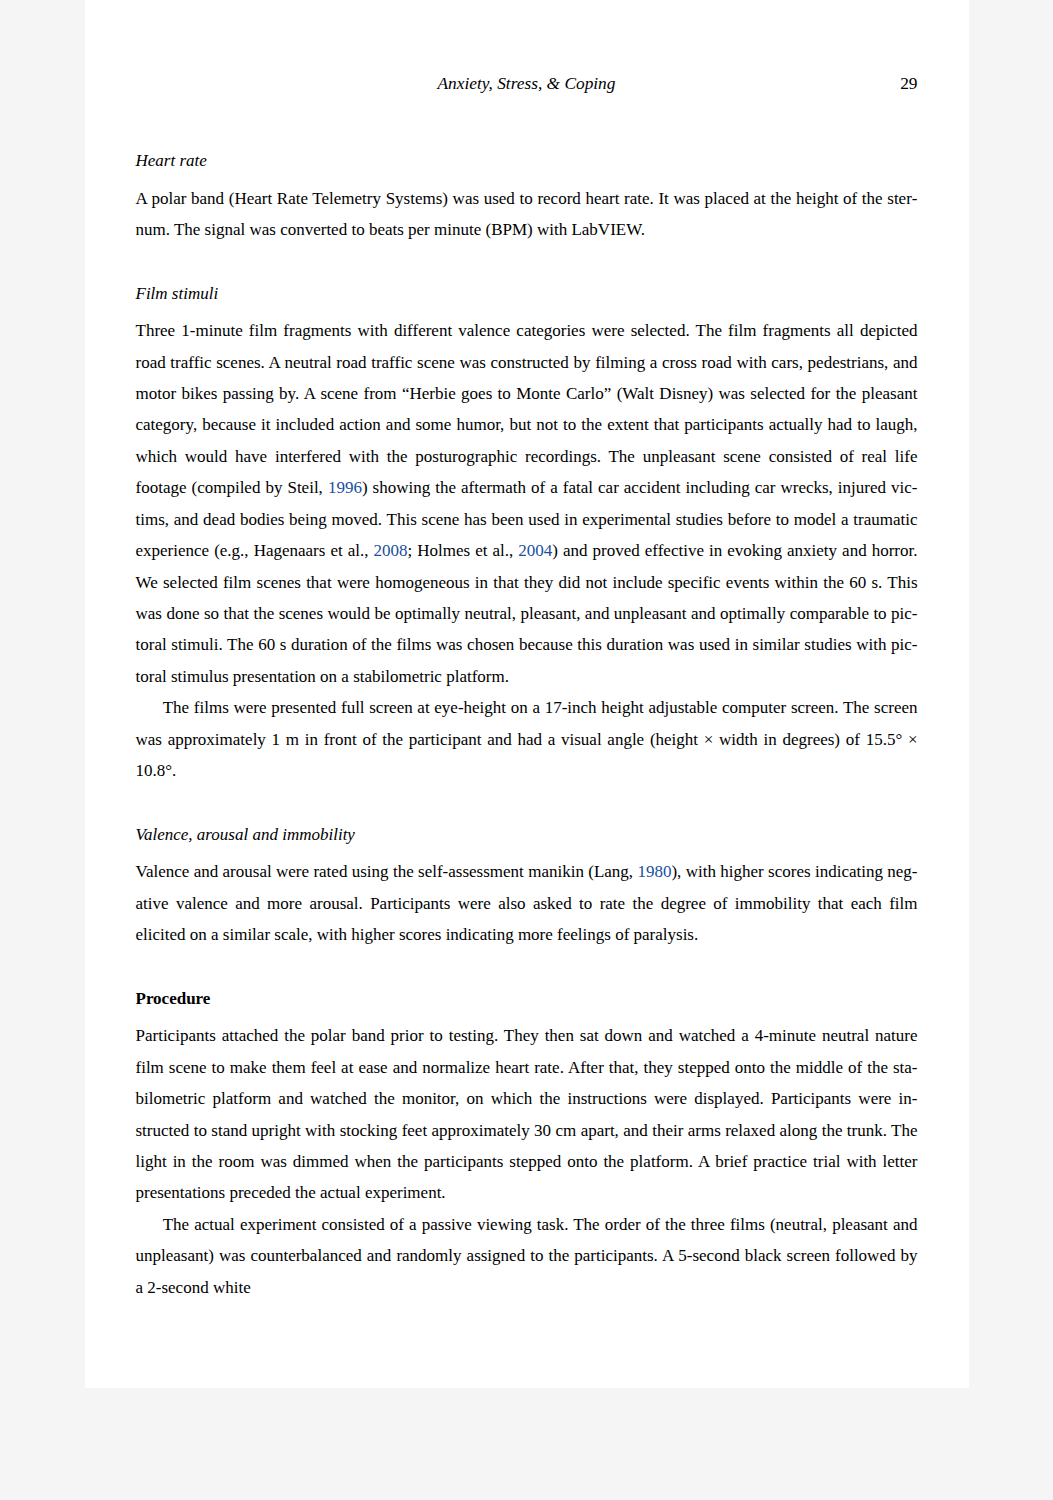Anxiety, Stress, & Coping 29
Heart rate
A polar band (Heart Rate Telemetry Systems) was used to record heart rate. It was placed at the height of the sternum. The signal was converted to beats per minute (BPM) with LabVIEW.
Film stimuli
Three 1-minute film fragments with different valence categories were selected. The film fragments all depicted road traffic scenes. A neutral road traffic scene was constructed by filming a cross road with cars, pedestrians, and motor bikes passing by. A scene from “Herbie goes to Monte Carlo” (Walt Disney) was selected for the pleasant category, because it included action and some humor, but not to the extent that participants actually had to laugh, which would have interfered with the posturographic recordings. The unpleasant scene consisted of real life footage (compiled by Steil, 1996) showing the aftermath of a fatal car accident including car wrecks, injured victims, and dead bodies being moved. This scene has been used in experimental studies before to model a traumatic experience (e.g., Hagenaars et al., 2008; Holmes et al., 2004) and proved effective in evoking anxiety and horror. We selected film scenes that were homogeneous in that they did not include specific events within the 60 s. This was done so that the scenes would be optimally neutral, pleasant, and unpleasant and optimally comparable to pictoral stimuli. The 60 s duration of the films was chosen because this duration was used in similar studies with pictoral stimulus presentation on a stabilometric platform.
The films were presented full screen at eye-height on a 17-inch height adjustable computer screen. The screen was approximately 1 m in front of the participant and had a visual angle (height × width in degrees) of 15.5° × 10.8°.
Valence, arousal and immobility
Valence and arousal were rated using the self-assessment manikin (Lang, 1980), with higher scores indicating negative valence and more arousal. Participants were also asked to rate the degree of immobility that each film elicited on a similar scale, with higher scores indicating more feelings of paralysis.
Procedure
Participants attached the polar band prior to testing. They then sat down and watched a 4-minute neutral nature film scene to make them feel at ease and normalize heart rate. After that, they stepped onto the middle of the stabilometric platform and watched the monitor, on which the instructions were displayed. Participants were instructed to stand upright with stocking feet approximately 30 cm apart, and their arms relaxed along the trunk. The light in the room was dimmed when the participants stepped onto the platform. A brief practice trial with letter presentations preceded the actual experiment.
The actual experiment consisted of a passive viewing task. The order of the three films (neutral, pleasant and unpleasant) was counterbalanced and randomly assigned to the participants. A 5-second black screen followed by a 2-second white